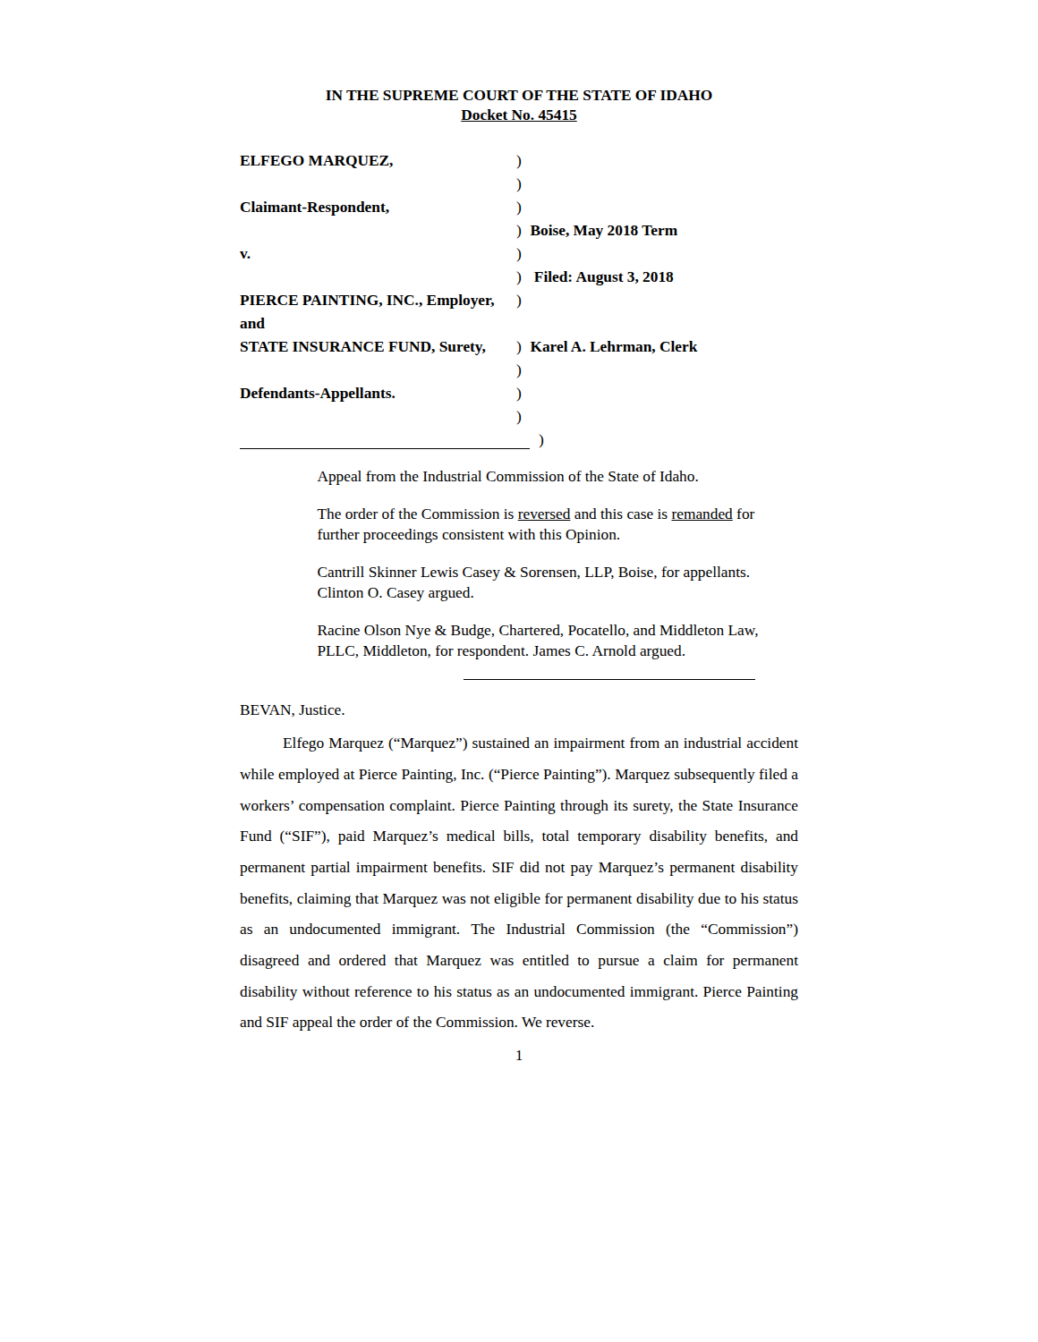IN THE SUPREME COURT OF THE STATE OF IDAHO
Docket No. 45415
| ELFEGO MARQUEZ, | ) | |
| | ) | |
| Claimant-Respondent, | ) | |
| | ) | Boise, May 2018 Term |
| v. | ) | |
| | ) | Filed: August 3, 2018 |
| PIERCE PAINTING, INC., Employer, and | ) | |
| STATE INSURANCE FUND, Surety, | ) | Karel A. Lehrman, Clerk |
| | ) | |
| Defendants-Appellants. | ) | |
| | ) | |
)
Appeal from the Industrial Commission of the State of Idaho.
The order of the Commission is reversed and this case is remanded for further proceedings consistent with this Opinion.
Cantrill Skinner Lewis Casey & Sorensen, LLP, Boise, for appellants. Clinton O. Casey argued.
Racine Olson Nye & Budge, Chartered, Pocatello, and Middleton Law, PLLC, Middleton, for respondent. James C. Arnold argued.
BEVAN, Justice.
Elfego Marquez (“Marquez”) sustained an impairment from an industrial accident while employed at Pierce Painting, Inc. (“Pierce Painting”). Marquez subsequently filed a workers’ compensation complaint. Pierce Painting through its surety, the State Insurance Fund (“SIF”), paid Marquez’s medical bills, total temporary disability benefits, and permanent partial impairment benefits. SIF did not pay Marquez’s permanent disability benefits, claiming that Marquez was not eligible for permanent disability due to his status as an undocumented immigrant. The Industrial Commission (the “Commission”) disagreed and ordered that Marquez was entitled to pursue a claim for permanent disability without reference to his status as an undocumented immigrant. Pierce Painting and SIF appeal the order of the Commission. We reverse.
1